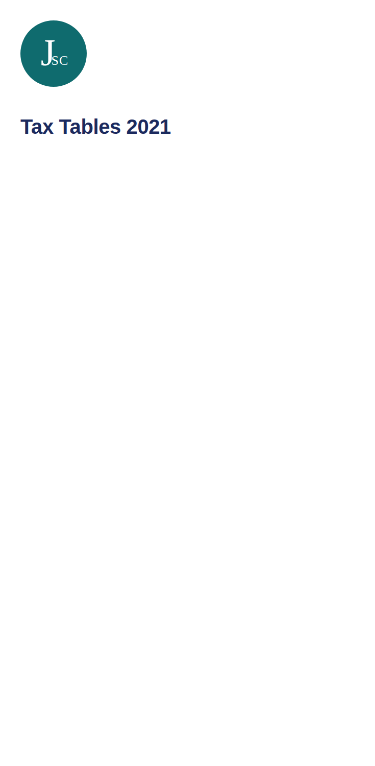JSC
Tax Tables 2021